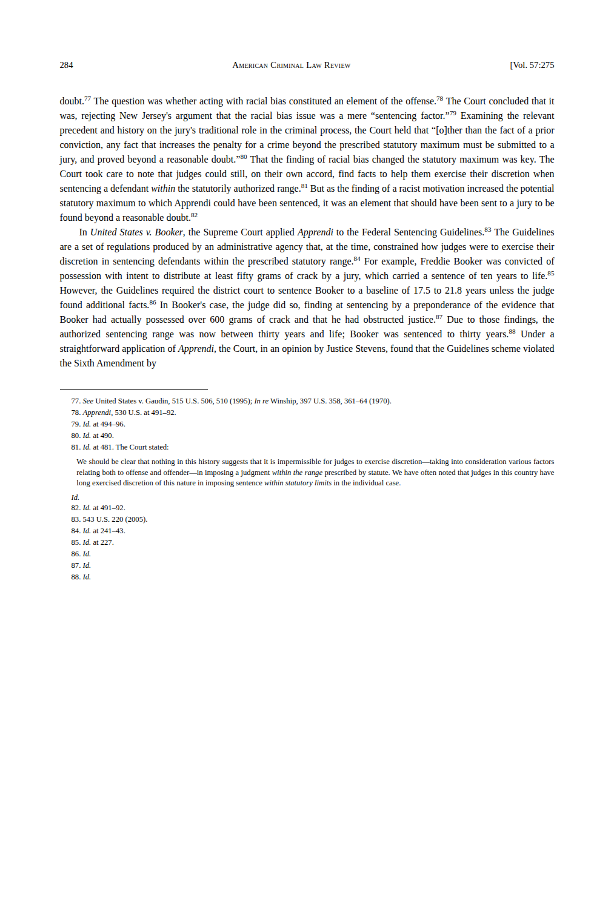284 American Criminal Law Review [Vol. 57:275
doubt.77 The question was whether acting with racial bias constituted an element of the offense.78 The Court concluded that it was, rejecting New Jersey's argument that the racial bias issue was a mere “sentencing factor.”79 Examining the relevant precedent and history on the jury's traditional role in the criminal process, the Court held that “[o]ther than the fact of a prior conviction, any fact that increases the penalty for a crime beyond the prescribed statutory maximum must be submitted to a jury, and proved beyond a reasonable doubt.”80 That the finding of racial bias changed the statutory maximum was key. The Court took care to note that judges could still, on their own accord, find facts to help them exercise their discretion when sentencing a defendant within the statutorily authorized range.81 But as the finding of a racist motivation increased the potential statutory maximum to which Apprendi could have been sentenced, it was an element that should have been sent to a jury to be found beyond a reasonable doubt.82
In United States v. Booker, the Supreme Court applied Apprendi to the Federal Sentencing Guidelines.83 The Guidelines are a set of regulations produced by an administrative agency that, at the time, constrained how judges were to exercise their discretion in sentencing defendants within the prescribed statutory range.84 For example, Freddie Booker was convicted of possession with intent to distribute at least fifty grams of crack by a jury, which carried a sentence of ten years to life.85 However, the Guidelines required the district court to sentence Booker to a baseline of 17.5 to 21.8 years unless the judge found additional facts.86 In Booker's case, the judge did so, finding at sentencing by a preponderance of the evidence that Booker had actually possessed over 600 grams of crack and that he had obstructed justice.87 Due to those findings, the authorized sentencing range was now between thirty years and life; Booker was sentenced to thirty years.88 Under a straightforward application of Apprendi, the Court, in an opinion by Justice Stevens, found that the Guidelines scheme violated the Sixth Amendment by
77. See United States v. Gaudin, 515 U.S. 506, 510 (1995); In re Winship, 397 U.S. 358, 361–64 (1970).
78. Apprendi, 530 U.S. at 491–92.
79. Id. at 494–96.
80. Id. at 490.
81. Id. at 481. The Court stated:
We should be clear that nothing in this history suggests that it is impermissible for judges to exercise discretion—taking into consideration various factors relating both to offense and offender—in imposing a judgment within the range prescribed by statute. We have often noted that judges in this country have long exercised discretion of this nature in imposing sentence within statutory limits in the individual case.
Id.
82. Id. at 491–92.
83. 543 U.S. 220 (2005).
84. Id. at 241–43.
85. Id. at 227.
86. Id.
87. Id.
88. Id.